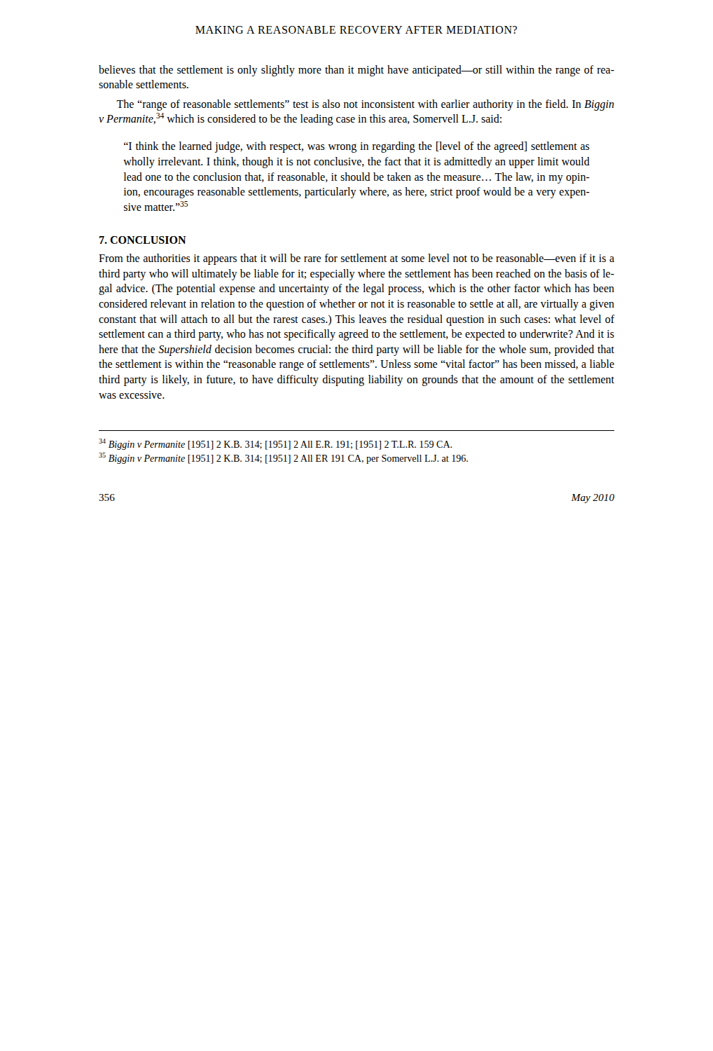Making a Reasonable Recovery After Mediation?
believes that the settlement is only slightly more than it might have anticipated—or still within the range of reasonable settlements.
The “range of reasonable settlements” test is also not inconsistent with earlier authority in the field. In Biggin v Permanite,34 which is considered to be the leading case in this area, Somervell L.J. said:
“I think the learned judge, with respect, was wrong in regarding the [level of the agreed] settlement as wholly irrelevant. I think, though it is not conclusive, the fact that it is admittedly an upper limit would lead one to the conclusion that, if reasonable, it should be taken as the measure… The law, in my opinion, encourages reasonable settlements, particularly where, as here, strict proof would be a very expensive matter.”35
7. Conclusion
From the authorities it appears that it will be rare for settlement at some level not to be reasonable—even if it is a third party who will ultimately be liable for it; especially where the settlement has been reached on the basis of legal advice. (The potential expense and uncertainty of the legal process, which is the other factor which has been considered relevant in relation to the question of whether or not it is reasonable to settle at all, are virtually a given constant that will attach to all but the rarest cases.) This leaves the residual question in such cases: what level of settlement can a third party, who has not specifically agreed to the settlement, be expected to underwrite? And it is here that the Supershield decision becomes crucial: the third party will be liable for the whole sum, provided that the settlement is within the “reasonable range of settlements”. Unless some “vital factor” has been missed, a liable third party is likely, in future, to have difficulty disputing liability on grounds that the amount of the settlement was excessive.
34 Biggin v Permanite [1951] 2 K.B. 314; [1951] 2 All E.R. 191; [1951] 2 T.L.R. 159 CA.
35 Biggin v Permanite [1951] 2 K.B. 314; [1951] 2 All ER 191 CA, per Somervell L.J. at 196.
356 May 2010